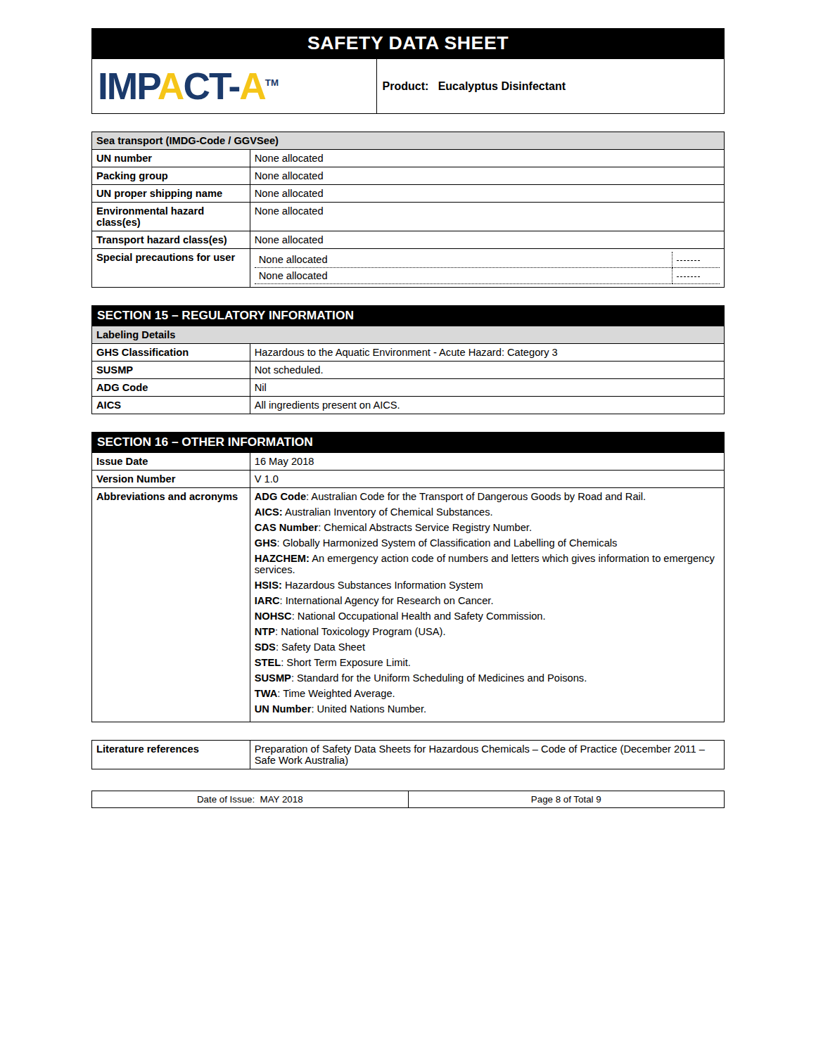SAFETY DATA SHEET
| IMP A CT- A TM | Product: Eucalyptus Disinfectant |
| Sea transport (IMDG-Code / GGVSee) |
| --- |
| UN number | None allocated |
| Packing group | None allocated |
| UN proper shipping name | None allocated |
| Environmental hazard class(es) | None allocated |
| Transport hazard class(es) | None allocated |
| Special precautions for user | / None allocated / / / None allocated / / |
SECTION 15 – REGULATORY INFORMATION
| Labeling Details |
| --- |
| GHS Classification | Hazardous to the Aquatic Environment - Acute Hazard: Category 3 |
| SUSMP | Not scheduled. |
| ADG Code | Nil |
| AICS | All ingredients present on AICS. |
SECTION 16 – OTHER INFORMATION
| Issue Date | 16 May 2018 |
| Version Number | V 1.0 |
| Abbreviations and acronyms | ADG Code : Australian Code for the Transport of Dangerous Goods by Road and Rail. AICS: Australian Inventory of Chemical Substances. CAS Number : Chemical Abstracts Service Registry Number. GHS : Globally Harmonized System of Classification and Labelling of Chemicals HAZCHEM: An emergency action code of numbers and letters which gives information to emergency services. HSIS: Hazardous Substances Information System IARC : International Agency for Research on Cancer. NOHSC : National Occupational Health and Safety Commission. NTP : National Toxicology Program (USA). SDS : Safety Data Sheet STEL : Short Term Exposure Limit. SUSMP : Standard for the Uniform Scheduling of Medicines and Poisons. TWA : Time Weighted Average. UN Number : United Nations Number. |
| Literature references | Preparation of Safety Data Sheets for Hazardous Chemicals – Code of Practice (December 2011 – Safe Work Australia) |
| Date of Issue: MAY 2018 | Page 8 of Total 9 |